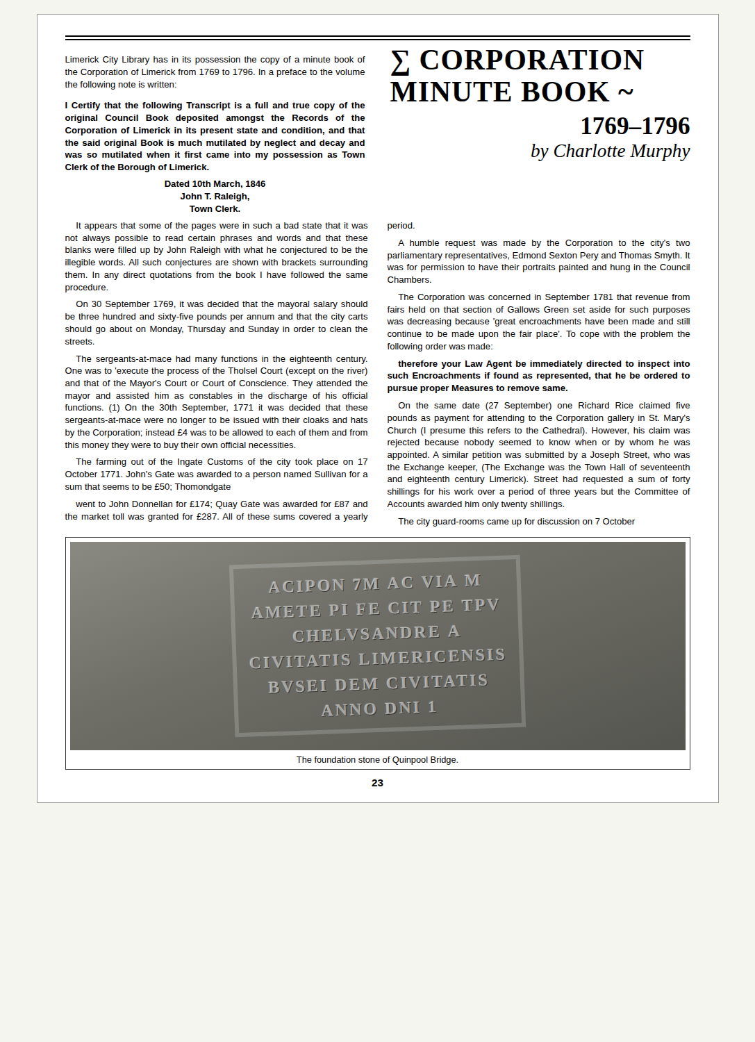∑ CORPORATION MINUTE BOOK ~
1769–1796
by Charlotte Murphy
Limerick City Library has in its possession the copy of a minute book of the Corporation of Limerick from 1769 to 1796. In a preface to the volume the following note is written:
I Certify that the following Transcript is a full and true copy of the original Council Book deposited amongst the Records of the Corporation of Limerick in its present state and condition, and that the said original Book is much mutilated by neglect and decay and was so mutilated when it first came into my possession as Town Clerk of the Borough of Limerick.
Dated 10th March, 1846
John T. Raleigh,
Town Clerk.
It appears that some of the pages were in such a bad state that it was not always possible to read certain phrases and words and that these blanks were filled up by John Raleigh with what he conjectured to be the illegible words. All such conjectures are shown with brackets surrounding them. In any direct quotations from the book I have followed the same procedure.
On 30 September 1769, it was decided that the mayoral salary should be three hundred and sixty-five pounds per annum and that the city carts should go about on Monday, Thursday and Sunday in order to clean the streets.
The sergeants-at-mace had many functions in the eighteenth century. One was to 'execute the process of the Tholsel Court (except on the river) and that of the Mayor's Court or Court of Conscience. They attended the mayor and assisted him as constables in the discharge of his official functions. (1) On the 30th September, 1771 it was decided that these sergeants-at-mace were no longer to be issued with their cloaks and hats by the Corporation; instead £4 was to be allowed to each of them and from this money they were to buy their own official necessities.
The farming out of the Ingate Customs of the city took place on 17 October 1771. John's Gate was awarded to a person named Sullivan for a sum that seems to be £50; Thomondgate
went to John Donnellan for £174; Quay Gate was awarded for £87 and the market toll was granted for £287. All of these sums covered a yearly period.
A humble request was made by the Corporation to the city's two parliamentary representatives, Edmond Sexton Pery and Thomas Smyth. It was for permission to have their portraits painted and hung in the Council Chambers.
The Corporation was concerned in September 1781 that revenue from fairs held on that section of Gallows Green set aside for such purposes was decreasing because 'great encroachments have been made and still continue to be made upon the fair place'. To cope with the problem the following order was made:
therefore your Law Agent be immediately directed to inspect into such Encroachments if found as represented, that he be ordered to pursue proper Measures to remove same.
On the same date (27 September) one Richard Rice claimed five pounds as payment for attending to the Corporation gallery in St. Mary's Church (I presume this refers to the Cathedral). However, his claim was rejected because nobody seemed to know when or by whom he was appointed. A similar petition was submitted by a Joseph Street, who was the Exchange keeper, (The Exchange was the Town Hall of seventeenth and eighteenth century Limerick). Street had requested a sum of forty shillings for his work over a period of three years but the Committee of Accounts awarded him only twenty shillings.
The city guard-rooms came up for discussion on 7 October
ACIPON 7M AC VIA M
AMETE PI FE CIT PE TPV
CHELVSANDRE A
CIVITATIS LIMERICENSIS
BVSEI DEM CIVITATIS
ANNO DNI 1
The foundation stone of Quinpool Bridge.
23